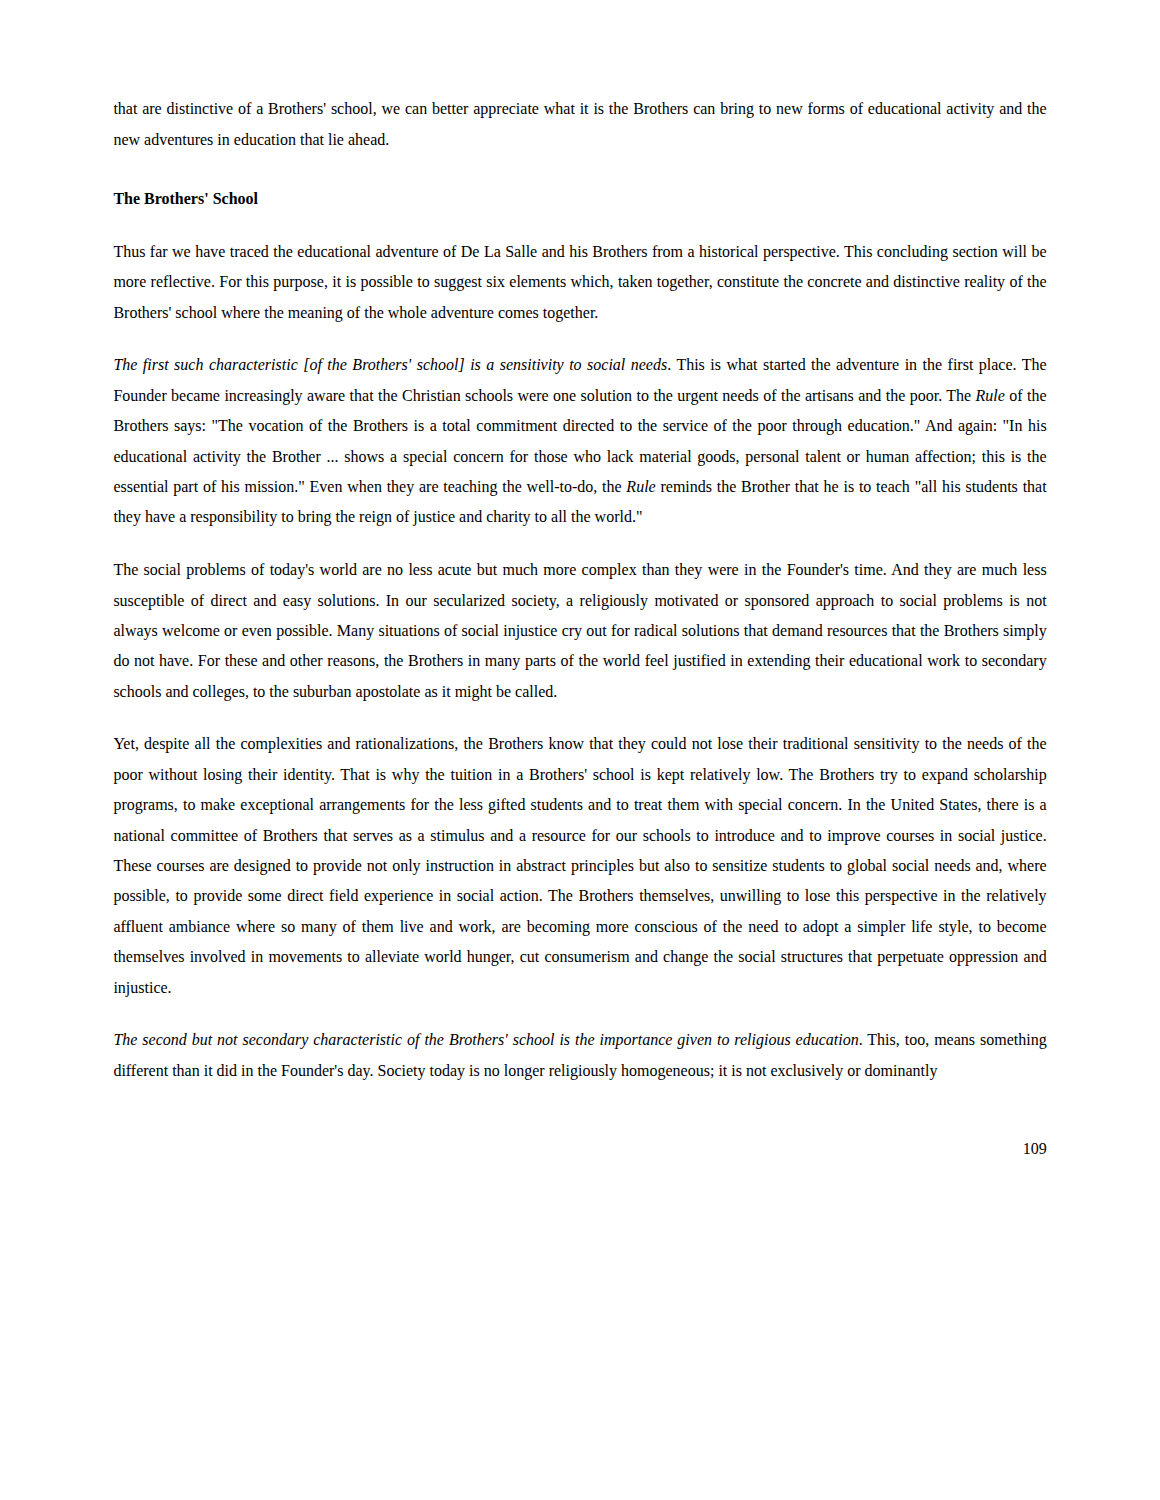that are distinctive of a Brothers' school, we can better appreciate what it is the Brothers can bring to new forms of educational activity and the new adventures in education that lie ahead.
The Brothers' School
Thus far we have traced the educational adventure of De La Salle and his Brothers from a historical perspective. This concluding section will be more reflective. For this purpose, it is possible to suggest six elements which, taken together, constitute the concrete and distinctive reality of the Brothers' school where the meaning of the whole adventure comes together.
The first such characteristic [of the Brothers' school] is a sensitivity to social needs. This is what started the adventure in the first place. The Founder became increasingly aware that the Christian schools were one solution to the urgent needs of the artisans and the poor. The Rule of the Brothers says: "The vocation of the Brothers is a total commitment directed to the service of the poor through education." And again: "In his educational activity the Brother ... shows a special concern for those who lack material goods, personal talent or human affection; this is the essential part of his mission." Even when they are teaching the well-to-do, the Rule reminds the Brother that he is to teach "all his students that they have a responsibility to bring the reign of justice and charity to all the world."
The social problems of today's world are no less acute but much more complex than they were in the Founder's time. And they are much less susceptible of direct and easy solutions. In our secularized society, a religiously motivated or sponsored approach to social problems is not always welcome or even possible. Many situations of social injustice cry out for radical solutions that demand resources that the Brothers simply do not have. For these and other reasons, the Brothers in many parts of the world feel justified in extending their educational work to secondary schools and colleges, to the suburban apostolate as it might be called.
Yet, despite all the complexities and rationalizations, the Brothers know that they could not lose their traditional sensitivity to the needs of the poor without losing their identity. That is why the tuition in a Brothers' school is kept relatively low. The Brothers try to expand scholarship programs, to make exceptional arrangements for the less gifted students and to treat them with special concern. In the United States, there is a national committee of Brothers that serves as a stimulus and a resource for our schools to introduce and to improve courses in social justice. These courses are designed to provide not only instruction in abstract principles but also to sensitize students to global social needs and, where possible, to provide some direct field experience in social action. The Brothers themselves, unwilling to lose this perspective in the relatively affluent ambiance where so many of them live and work, are becoming more conscious of the need to adopt a simpler life style, to become themselves involved in movements to alleviate world hunger, cut consumerism and change the social structures that perpetuate oppression and injustice.
The second but not secondary characteristic of the Brothers' school is the importance given to religious education. This, too, means something different than it did in the Founder's day. Society today is no longer religiously homogeneous; it is not exclusively or dominantly
109